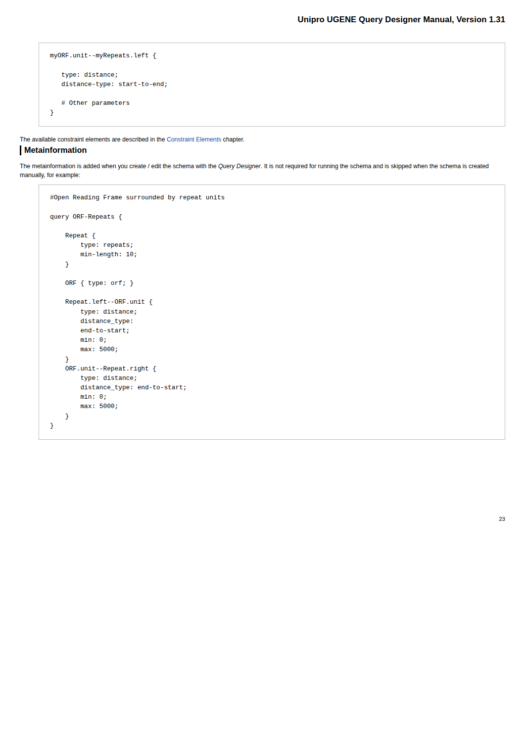Unipro UGENE Query Designer Manual, Version 1.31
myORF.unit--myRepeats.left {

   type: distance;
   distance-type: start-to-end;

   # Other parameters
}
The available constraint elements are described in the Constraint Elements chapter.
Metainformation
The metainformation is added when you create / edit the schema with the Query Designer. It is not required for running the schema and is skipped when the schema is created manually, for example:
#Open Reading Frame surrounded by repeat units

query ORF-Repeats {

    Repeat {
        type: repeats;
        min-length: 10;
    }

    ORF { type: orf; }

    Repeat.left--ORF.unit {
        type: distance;
        distance_type:
        end-to-start;
        min: 0;
        max: 5000;
    }
    ORF.unit--Repeat.right {
        type: distance;
        distance_type: end-to-start;
        min: 0;
        max: 5000;
    }
}
23